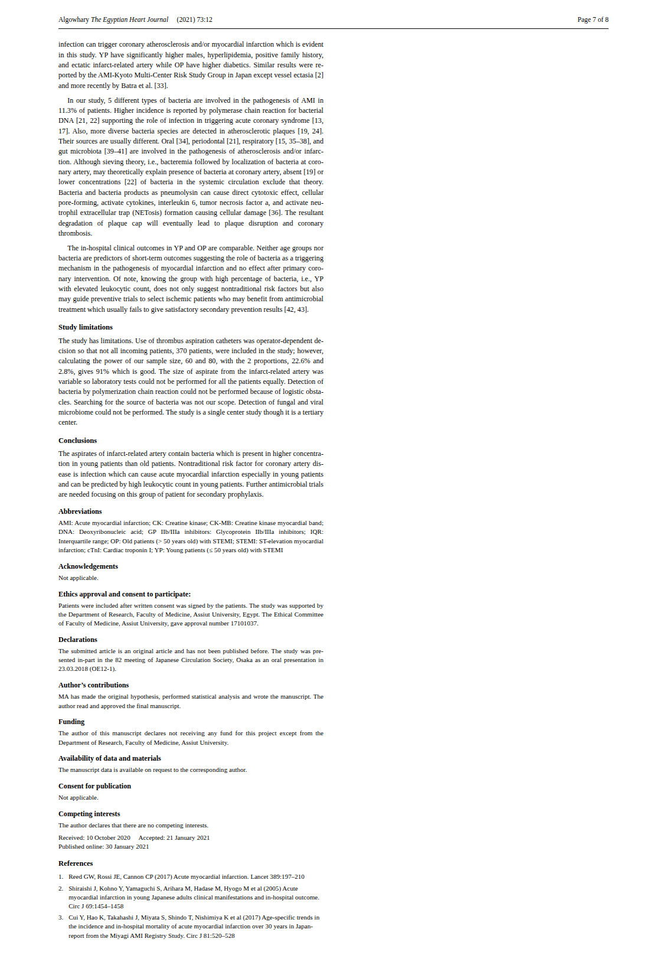Algowhary The Egyptian Heart Journal (2021) 73:12
Page 7 of 8
infection can trigger coronary atherosclerosis and/or myocardial infarction which is evident in this study. YP have significantly higher males, hyperlipidemia, positive family history, and ectatic infarct-related artery while OP have higher diabetics. Similar results were reported by the AMI-Kyoto Multi-Center Risk Study Group in Japan except vessel ectasia [2] and more recently by Batra et al. [33].
In our study, 5 different types of bacteria are involved in the pathogenesis of AMI in 11.3% of patients. Higher incidence is reported by polymerase chain reaction for bacterial DNA [21, 22] supporting the role of infection in triggering acute coronary syndrome [13, 17]. Also, more diverse bacteria species are detected in atherosclerotic plaques [19, 24]. Their sources are usually different. Oral [34], periodontal [21], respiratory [15, 35–38], and gut microbiota [39–41] are involved in the pathogenesis of atherosclerosis and/or infarction. Although sieving theory, i.e., bacteremia followed by localization of bacteria at coronary artery, may theoretically explain presence of bacteria at coronary artery, absent [19] or lower concentrations [22] of bacteria in the systemic circulation exclude that theory. Bacteria and bacteria products as pneumolysin can cause direct cytotoxic effect, cellular pore-forming, activate cytokines, interleukin 6, tumor necrosis factor a, and activate neutrophil extracellular trap (NETosis) formation causing cellular damage [36]. The resultant degradation of plaque cap will eventually lead to plaque disruption and coronary thrombosis.
The in-hospital clinical outcomes in YP and OP are comparable. Neither age groups nor bacteria are predictors of short-term outcomes suggesting the role of bacteria as a triggering mechanism in the pathogenesis of myocardial infarction and no effect after primary coronary intervention. Of note, knowing the group with high percentage of bacteria, i.e., YP with elevated leukocytic count, does not only suggest nontraditional risk factors but also may guide preventive trials to select ischemic patients who may benefit from antimicrobial treatment which usually fails to give satisfactory secondary prevention results [42, 43].
Study limitations
The study has limitations. Use of thrombus aspiration catheters was operator-dependent decision so that not all incoming patients, 370 patients, were included in the study; however, calculating the power of our sample size, 60 and 80, with the 2 proportions, 22.6% and 2.8%, gives 91% which is good. The size of aspirate from the infarct-related artery was variable so laboratory tests could not be performed for all the patients equally. Detection of bacteria by polymerization chain reaction could not be performed because of logistic obstacles. Searching for the source of bacteria was not our scope. Detection of fungal and viral microbiome could not be performed. The study is a single center study though it is a tertiary center.
Conclusions
The aspirates of infarct-related artery contain bacteria which is present in higher concentration in young patients than old patients. Nontraditional risk factor for coronary artery disease is infection which can cause acute myocardial infarction especially in young patients and can be predicted by high leukocytic count in young patients. Further antimicrobial trials are needed focusing on this group of patient for secondary prophylaxis.
Abbreviations
AMI: Acute myocardial infarction; CK: Creatine kinase; CK-MB: Creatine kinase myocardial band; DNA: Deoxyribonucleic acid; GP IIb/IIIa inhibitors: Glycoprotein IIb/IIIa inhibitors; IQR: Interquartile range; OP: Old patients (> 50 years old) with STEMI; STEMI: ST-elevation myocardial infarction; cTnI: Cardiac troponin I; YP: Young patients (≤ 50 years old) with STEMI
Acknowledgements
Not applicable.
Ethics approval and consent to participate:
Patients were included after written consent was signed by the patients. The study was supported by the Department of Research, Faculty of Medicine, Assiut University, Egypt. The Ethical Committee of Faculty of Medicine, Assiut University, gave approval number 17101037.
Declarations
The submitted article is an original article and has not been published before. The study was presented in-part in the 82 meeting of Japanese Circulation Society, Osaka as an oral presentation in 23.03.2018 (OE12-1).
Author’s contributions
MA has made the original hypothesis, performed statistical analysis and wrote the manuscript. The author read and approved the final manuscript.
Funding
The author of this manuscript declares not receiving any fund for this project except from the Department of Research, Faculty of Medicine, Assiut University.
Availability of data and materials
The manuscript data is available on request to the corresponding author.
Consent for publication
Not applicable.
Competing interests
The author declares that there are no competing interests.
Received: 10 October 2020 Accepted: 21 January 2021 Published online: 30 January 2021
References
Reed GW, Rossi JE, Cannon CP (2017) Acute myocardial infarction. Lancet 389:197–210
Shiraishi J, Kohno Y, Yamaguchi S, Arihara M, Hadase M, Hyogo M et al (2005) Acute myocardial infarction in young Japanese adults clinical manifestations and in-hospital outcome. Circ J 69:1454–1458
Cui Y, Hao K, Takahashi J, Miyata S, Shindo T, Nishimiya K et al (2017) Age-specific trends in the incidence and in-hospital mortality of acute myocardial infarction over 30 years in Japan-report from the Miyagi AMI Registry Study. Circ J 81:520–528